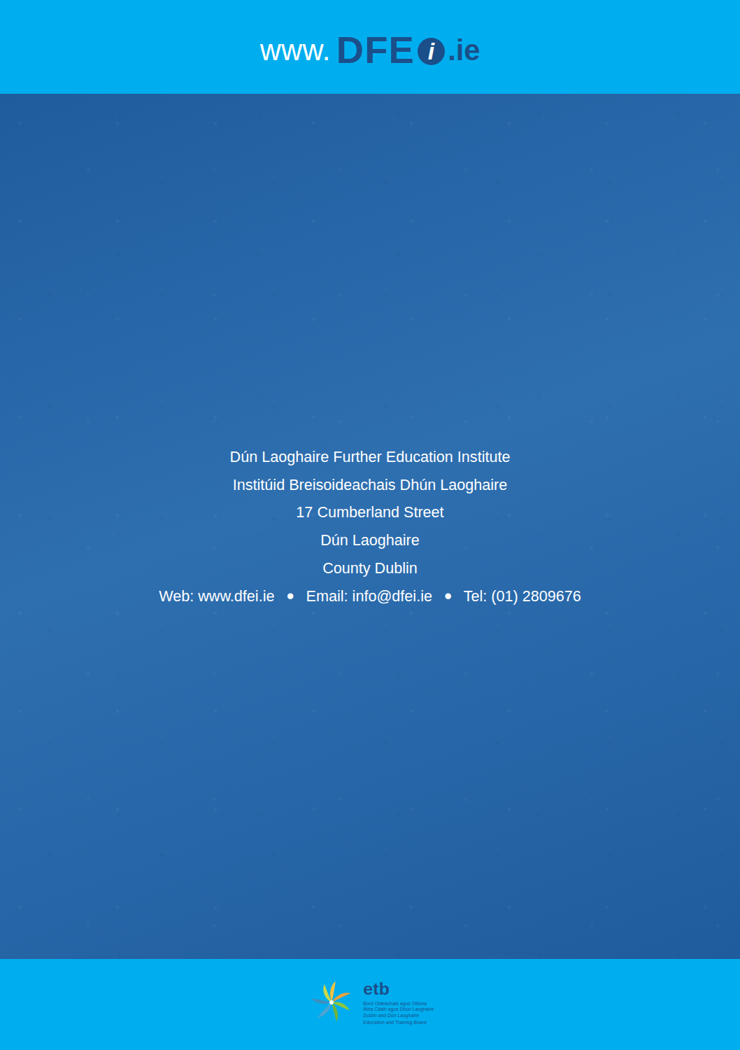www. DFE i.ie
Dún Laoghaire Further Education Institute Institúid Breisoideachais Dhún Laoghaire 17 Cumberland Street Dún Laoghaire County Dublin Web: www.dfei.ie ● Email: info@dfei.ie ● Tel: (01) 2809676
etb Bord Oideachais agus Oiliúna Átha Cliath agus Dhún Laoghaire Dublin and Dún Laoghaire Education and Training Board